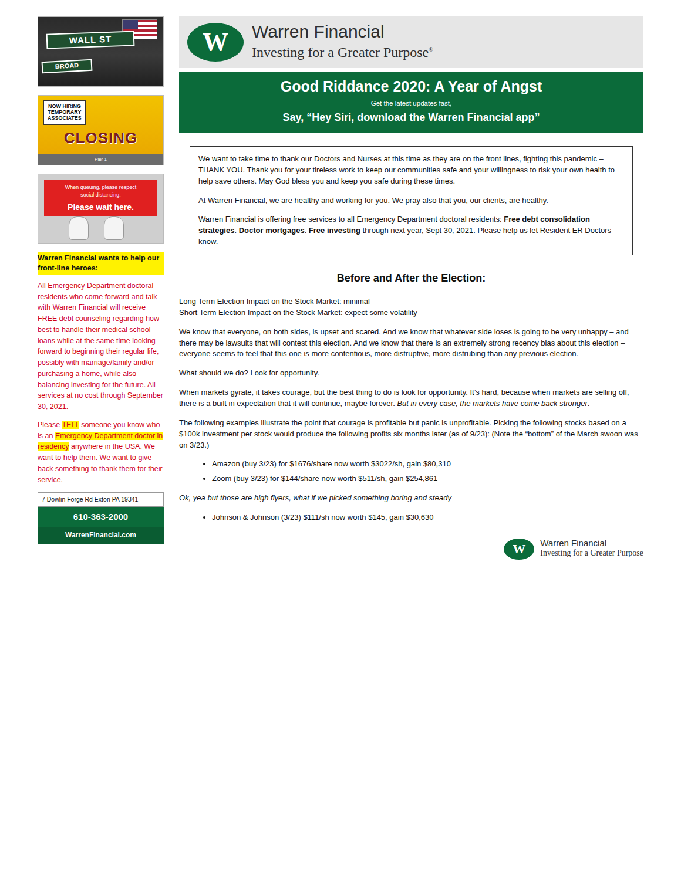WALL ST
BROAD
NOW HIRING
TEMPORARY
ASSOCIATES
CLOSING
Pier 1
When queuing, please respect
social distancing. Please wait here.
Warren Financial wants to help our front-line heroes:
All Emergency Department doctoral residents who come forward and talk with Warren Financial will receive FREE debt counseling regarding how best to handle their medical school loans while at the same time looking forward to beginning their regular life, possibly with marriage/family and/or purchasing a home, while also balancing investing for the future. All services at no cost through September 30, 2021.
Please TELL someone you know who is an Emergency Department doctor in residency anywhere in the USA. We want to help them. We want to give back something to thank them for their service.
7 Dowlin Forge Rd Exton PA 19341
610-363-2000
WarrenFinancial.com
W
Warren Financial
Investing for a Greater Purpose®
Good Riddance 2020: A Year of Angst
Get the latest updates fast,
Say, “Hey Siri, download the Warren Financial app”
We want to take time to thank our Doctors and Nurses at this time as they are on the front lines, fighting this pandemic – THANK YOU. Thank you for your tireless work to keep our communities safe and your willingness to risk your own health to help save others. May God bless you and keep you safe during these times.
At Warren Financial, we are healthy and working for you. We pray also that you, our clients, are healthy.
Warren Financial is offering free services to all Emergency Department doctoral residents: Free debt consolidation strategies. Doctor mortgages. Free investing through next year, Sept 30, 2021. Please help us let Resident ER Doctors know.
Before and After the Election:
Long Term Election Impact on the Stock Market: minimal
Short Term Election Impact on the Stock Market: expect some volatility
We know that everyone, on both sides, is upset and scared. And we know that whatever side loses is going to be very unhappy – and there may be lawsuits that will contest this election. And we know that there is an extremely strong recency bias about this election – everyone seems to feel that this one is more contentious, more distruptive, more distrubing than any previous election.
What should we do? Look for opportunity.
When markets gyrate, it takes courage, but the best thing to do is look for opportunity. It’s hard, because when markets are selling off, there is a built in expectation that it will continue, maybe forever. But in every case, the markets have come back stronger.
The following examples illustrate the point that courage is profitable but panic is unprofitable. Picking the following stocks based on a $100k investment per stock would produce the following profits six months later (as of 9/23): (Note the “bottom” of the March swoon was on 3/23.)
Amazon (buy 3/23) for $1676/share now worth $3022/sh, gain $80,310
Zoom (buy 3/23) for $144/share now worth $511/sh, gain $254,861
Ok, yea but those are high flyers, what if we picked something boring and steady
Johnson & Johnson (3/23) $111/sh now worth $145, gain $30,630
W
Warren Financial
Investing for a Greater Purpose